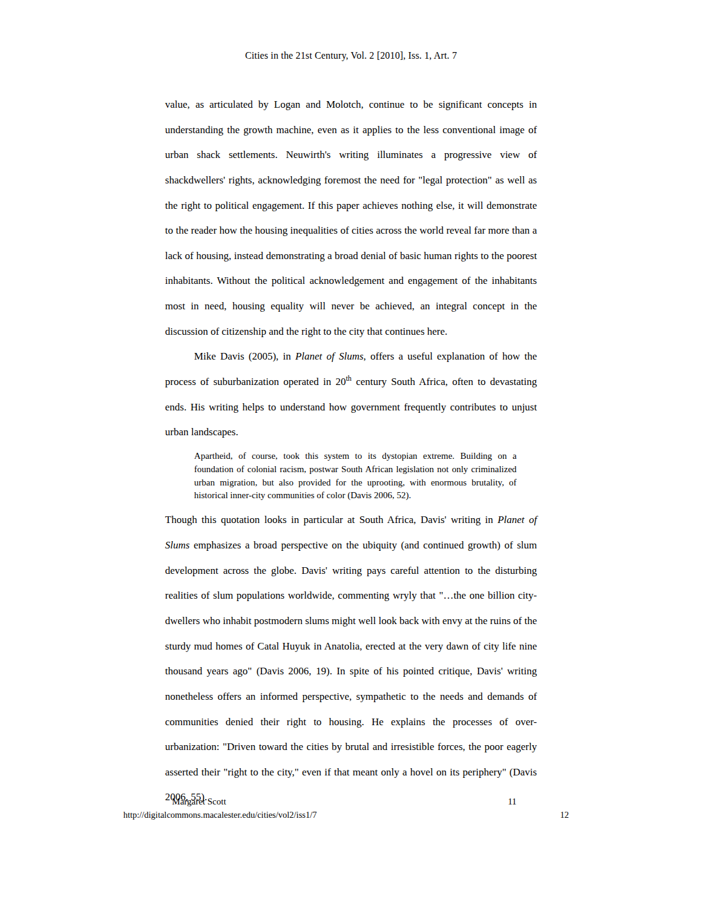Cities in the 21st Century, Vol. 2 [2010], Iss. 1, Art. 7
value, as articulated by Logan and Molotch, continue to be significant concepts in understanding the growth machine, even as it applies to the less conventional image of urban shack settlements. Neuwirth's writing illuminates a progressive view of shackdwellers' rights, acknowledging foremost the need for "legal protection" as well as the right to political engagement. If this paper achieves nothing else, it will demonstrate to the reader how the housing inequalities of cities across the world reveal far more than a lack of housing, instead demonstrating a broad denial of basic human rights to the poorest inhabitants. Without the political acknowledgement and engagement of the inhabitants most in need, housing equality will never be achieved, an integral concept in the discussion of citizenship and the right to the city that continues here.
Mike Davis (2005), in Planet of Slums, offers a useful explanation of how the process of suburbanization operated in 20th century South Africa, often to devastating ends. His writing helps to understand how government frequently contributes to unjust urban landscapes.
Apartheid, of course, took this system to its dystopian extreme. Building on a foundation of colonial racism, postwar South African legislation not only criminalized urban migration, but also provided for the uprooting, with enormous brutality, of historical inner-city communities of color (Davis 2006, 52).
Though this quotation looks in particular at South Africa, Davis' writing in Planet of Slums emphasizes a broad perspective on the ubiquity (and continued growth) of slum development across the globe. Davis' writing pays careful attention to the disturbing realities of slum populations worldwide, commenting wryly that "…the one billion city-dwellers who inhabit postmodern slums might well look back with envy at the ruins of the sturdy mud homes of Catal Huyuk in Anatolia, erected at the very dawn of city life nine thousand years ago" (Davis 2006, 19). In spite of his pointed critique, Davis' writing nonetheless offers an informed perspective, sympathetic to the needs and demands of communities denied their right to housing. He explains the processes of over-urbanization: "Driven toward the cities by brutal and irresistible forces, the poor eagerly asserted their "right to the city," even if that meant only a hovel on its periphery" (Davis 2006, 55).
Margaret Scott 11 http://digitalcommons.macalester.edu/cities/vol2/iss1/712